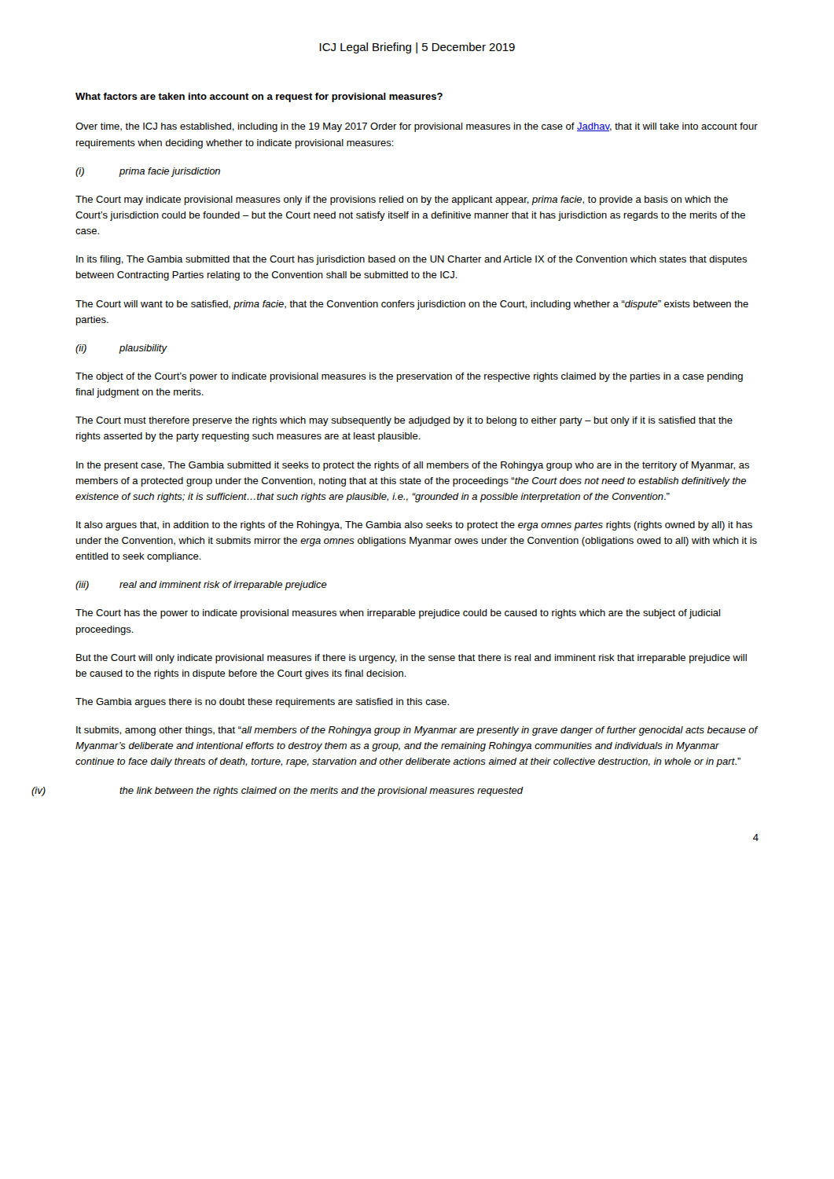ICJ Legal Briefing | 5 December 2019
What factors are taken into account on a request for provisional measures?
Over time, the ICJ has established, including in the 19 May 2017 Order for provisional measures in the case of Jadhav, that it will take into account four requirements when deciding whether to indicate provisional measures:
(i) prima facie jurisdiction
The Court may indicate provisional measures only if the provisions relied on by the applicant appear, prima facie, to provide a basis on which the Court’s jurisdiction could be founded – but the Court need not satisfy itself in a definitive manner that it has jurisdiction as regards to the merits of the case.
In its filing, The Gambia submitted that the Court has jurisdiction based on the UN Charter and Article IX of the Convention which states that disputes between Contracting Parties relating to the Convention shall be submitted to the ICJ.
The Court will want to be satisfied, prima facie, that the Convention confers jurisdiction on the Court, including whether a “dispute” exists between the parties.
(ii) plausibility
The object of the Court’s power to indicate provisional measures is the preservation of the respective rights claimed by the parties in a case pending final judgment on the merits.
The Court must therefore preserve the rights which may subsequently be adjudged by it to belong to either party – but only if it is satisfied that the rights asserted by the party requesting such measures are at least plausible.
In the present case, The Gambia submitted it seeks to protect the rights of all members of the Rohingya group who are in the territory of Myanmar, as members of a protected group under the Convention, noting that at this state of the proceedings “the Court does not need to establish definitively the existence of such rights; it is sufficient…that such rights are plausible, i.e., “grounded in a possible interpretation of the Convention.”
It also argues that, in addition to the rights of the Rohingya, The Gambia also seeks to protect the erga omnes partes rights (rights owned by all) it has under the Convention, which it submits mirror the erga omnes obligations Myanmar owes under the Convention (obligations owed to all) with which it is entitled to seek compliance.
(iii) real and imminent risk of irreparable prejudice
The Court has the power to indicate provisional measures when irreparable prejudice could be caused to rights which are the subject of judicial proceedings.
But the Court will only indicate provisional measures if there is urgency, in the sense that there is real and imminent risk that irreparable prejudice will be caused to the rights in dispute before the Court gives its final decision.
The Gambia argues there is no doubt these requirements are satisfied in this case.
It submits, among other things, that “all members of the Rohingya group in Myanmar are presently in grave danger of further genocidal acts because of Myanmar’s deliberate and intentional efforts to destroy them as a group, and the remaining Rohingya communities and individuals in Myanmar continue to face daily threats of death, torture, rape, starvation and other deliberate actions aimed at their collective destruction, in whole or in part.”
(iv) the link between the rights claimed on the merits and the provisional measures requested
4